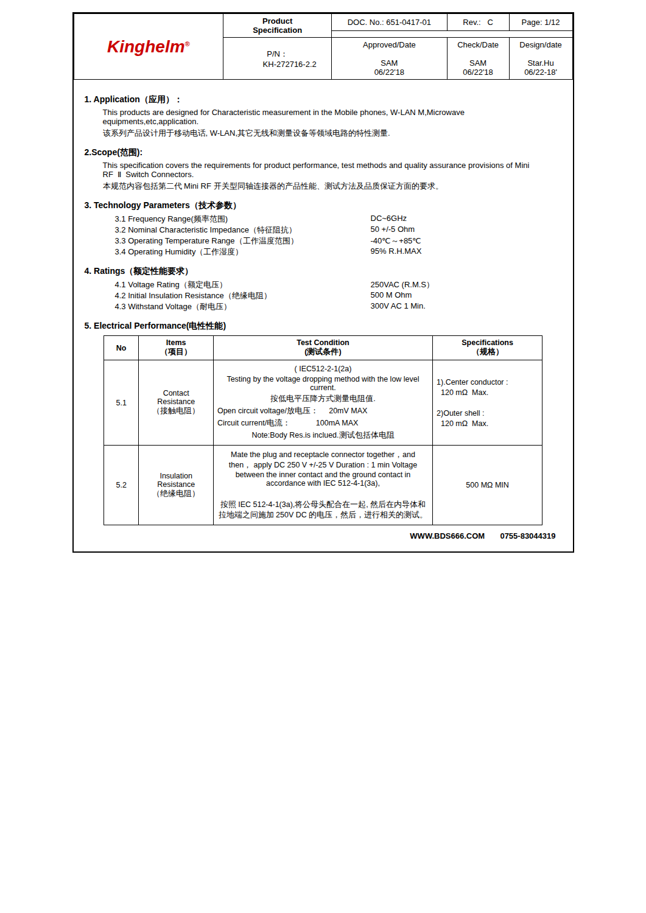| Kinghelm ® | Product Specification | DOC. No.: 651-0417-01 | Rev.: C | Page: 1/12 |
| P/N： KH-272716-2.2 | Approved/Date SAM 06/22'18 | Check/Date SAM 06/22'18 | Design/date Star.Hu 06/22-18' |
1. Application（应用）：
This products are designed for Characteristic measurement in the Mobile phones, W-LAN M,Microwave equipments,etc,application.
该系列产品设计用于移动电话, W-LAN,其它无线和测量设备等领域电路的特性测量.
2.Scope(范围):
This specification covers the requirements for product performance, test methods and quality assurance provisions of Mini RF Ⅱ Switch Connectors.
本规范内容包括第二代 Mini RF 开关型同轴连接器的产品性能、测试方法及品质保证方面的要求。
3. Technology Parameters（技术参数）
3.1 Frequency Range(频率范围) DC~6GHz
3.2 Nominal Characteristic Impedance（特征阻抗）50 +/-5 Ohm
3.3 Operating Temperature Range（工作温度范围）-40℃～+85℃
3.4 Operating Humidity（工作湿度）95% R.H.MAX
4. Ratings（额定性能要求）
4.1 Voltage Rating（额定电压）250VAC (R.M.S）
4.2 Initial Insulation Resistance（绝缘电阻）500 M Ohm
4.3 Withstand Voltage（耐电压）300V AC 1 Min.
5. Electrical Performance(电性性能)
| No | Items （项目） | Test Condition (测试条件) | Specifications （规格） |
| --- | --- | --- | --- |
| 5.1 | Contact Resistance （接触电阻） | ( IEC512-2-1(2a) Testing by the voltage dropping method with the low level current. 按低电平压降方式测量电阻值. Open circuit voltage/放电压： 20mV MAX Circuit current/电流： 100mA MAX Note:Body Res.is inclued.测试包括体电阻 | 1).Center conductor : 120 mΩ Max. 2)Outer shell : 120 mΩ Max. |
| 5.2 | Insulation Resistance （绝缘电阻） | Mate the plug and receptacle connector together，and then， apply DC 250 V +/-25 V Duration : 1 min Voltage between the inner contact and the ground contact in accordance with IEC 512-4-1(3a), 按照 IEC 512-4-1(3a),将公母头配合在一起, 然后在内导体和拉地端之间施加 250V DC 的电压，然后，进行相关的测试。 | 500 MΩ MIN |
WWW.BDS666.COM 0755-83044319